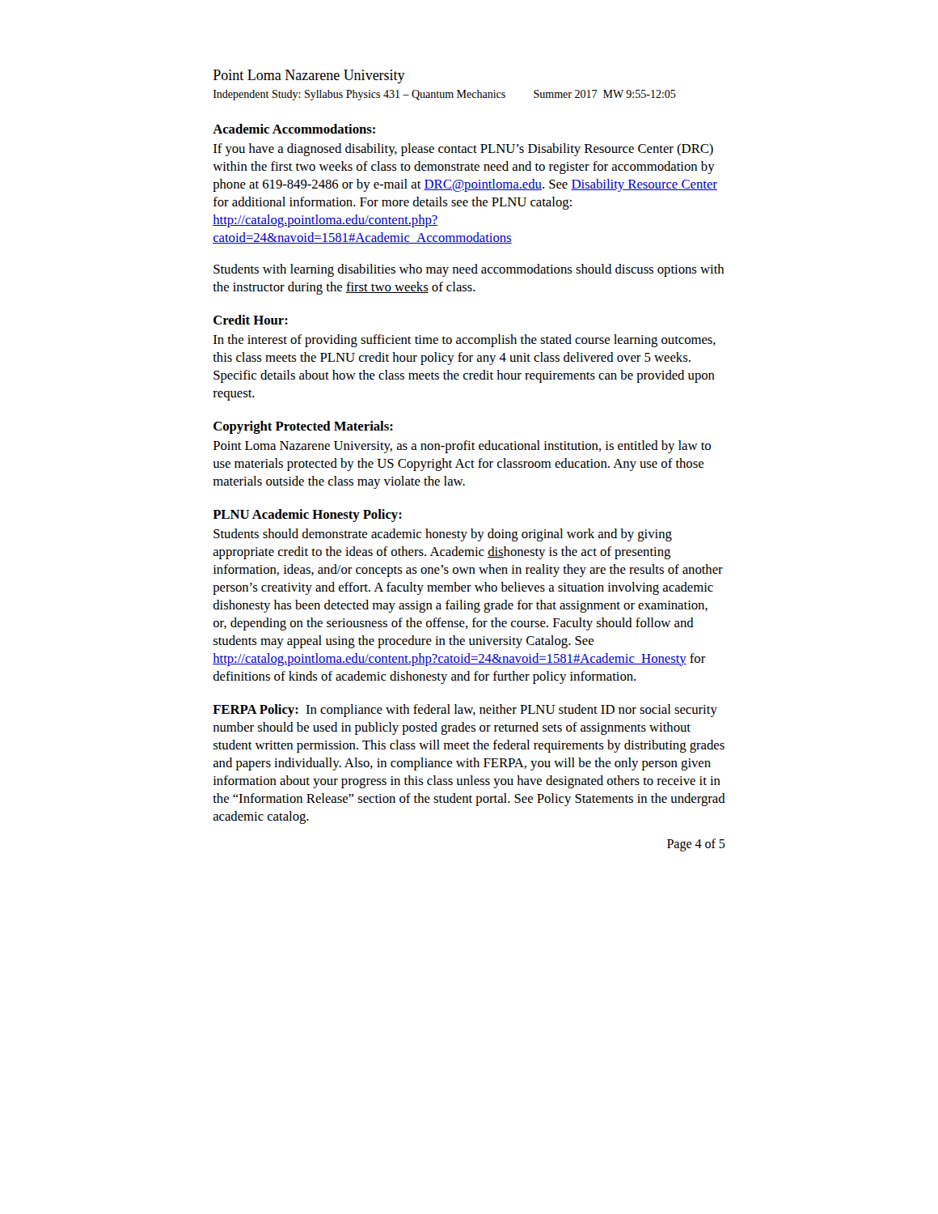Point Loma Nazarene University
Independent Study: Syllabus Physics 431 – Quantum Mechanics Summer 2017 MW 9:55-12:05
Academic Accommodations:
If you have a diagnosed disability, please contact PLNU’s Disability Resource Center (DRC) within the first two weeks of class to demonstrate need and to register for accommodation by phone at 619-849-2486 or by e-mail at DRC@pointloma.edu. See Disability Resource Center for additional information. For more details see the PLNU catalog:
http://catalog.pointloma.edu/content.php?catoid=24&navoid=1581#Academic_Accommodations
Students with learning disabilities who may need accommodations should discuss options with the instructor during the first two weeks of class.
Credit Hour:
In the interest of providing sufficient time to accomplish the stated course learning outcomes, this class meets the PLNU credit hour policy for any 4 unit class delivered over 5 weeks. Specific details about how the class meets the credit hour requirements can be provided upon request.
Copyright Protected Materials:
Point Loma Nazarene University, as a non-profit educational institution, is entitled by law to use materials protected by the US Copyright Act for classroom education. Any use of those materials outside the class may violate the law.
PLNU Academic Honesty Policy:
Students should demonstrate academic honesty by doing original work and by giving appropriate credit to the ideas of others. Academic dishonesty is the act of presenting information, ideas, and/or concepts as one’s own when in reality they are the results of another person’s creativity and effort. A faculty member who believes a situation involving academic dishonesty has been detected may assign a failing grade for that assignment or examination, or, depending on the seriousness of the offense, for the course. Faculty should follow and students may appeal using the procedure in the university Catalog. See http://catalog.pointloma.edu/content.php?catoid=24&navoid=1581#Academic_Honesty for definitions of kinds of academic dishonesty and for further policy information.
FERPA Policy: In compliance with federal law, neither PLNU student ID nor social security number should be used in publicly posted grades or returned sets of assignments without student written permission. This class will meet the federal requirements by distributing grades and papers individually. Also, in compliance with FERPA, you will be the only person given information about your progress in this class unless you have designated others to receive it in the “Information Release” section of the student portal. See Policy Statements in the undergrad academic catalog.
Page 4 of 5